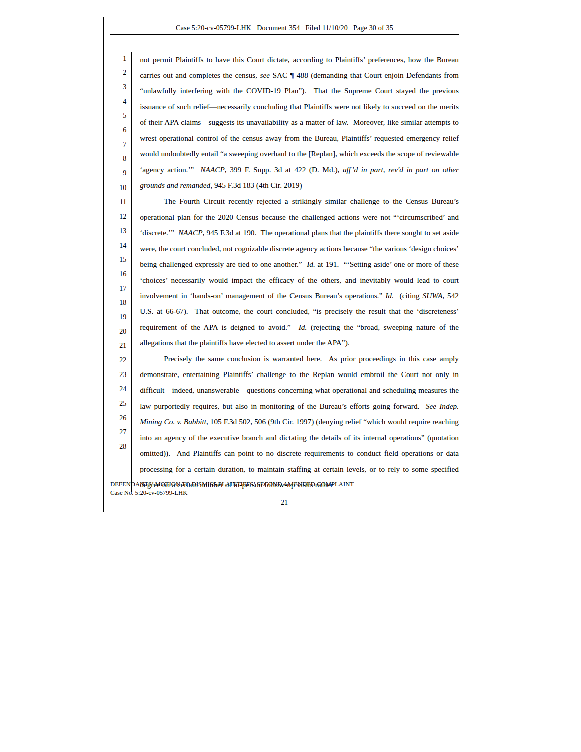Case 5:20-cv-05799-LHK Document 354 Filed 11/10/20 Page 30 of 35
1
2
3
4
5
6
7
8
9
10
11
12
13
14
15
16
17
18
19
20
21
22
23
24
25
26
27
28
not permit Plaintiffs to have this Court dictate, according to Plaintiffs’ preferences, how the Bureau carries out and completes the census, see SAC ¶ 488 (demanding that Court enjoin Defendants from “unlawfully interfering with the COVID-19 Plan”). That the Supreme Court stayed the previous issuance of such relief—necessarily concluding that Plaintiffs were not likely to succeed on the merits of their APA claims—suggests its unavailability as a matter of law. Moreover, like similar attempts to wrest operational control of the census away from the Bureau, Plaintiffs’ requested emergency relief would undoubtedly entail “a sweeping overhaul to the [Replan], which exceeds the scope of reviewable ‘agency action.’” NAACP, 399 F. Supp. 3d at 422 (D. Md.), aff’d in part, rev'd in part on other grounds and remanded, 945 F.3d 183 (4th Cir. 2019)
The Fourth Circuit recently rejected a strikingly similar challenge to the Census Bureau’s operational plan for the 2020 Census because the challenged actions were not “‘circumscribed’ and ‘discrete.’” NAACP, 945 F.3d at 190. The operational plans that the plaintiffs there sought to set aside were, the court concluded, not cognizable discrete agency actions because “the various ‘design choices’ being challenged expressly are tied to one another.” Id. at 191. “‘Setting aside’ one or more of these ‘choices’ necessarily would impact the efficacy of the others, and inevitably would lead to court involvement in ‘hands-on’ management of the Census Bureau’s operations.” Id. (citing SUWA, 542 U.S. at 66-67). That outcome, the court concluded, “is precisely the result that the ‘discreteness’ requirement of the APA is deigned to avoid.” Id. (rejecting the “broad, sweeping nature of the allegations that the plaintiffs have elected to assert under the APA”).
Precisely the same conclusion is warranted here. As prior proceedings in this case amply demonstrate, entertaining Plaintiffs’ challenge to the Replan would embroil the Court not only in difficult—indeed, unanswerable—questions concerning what operational and scheduling measures the law purportedly requires, but also in monitoring of the Bureau’s efforts going forward. See Indep. Mining Co. v. Babbitt, 105 F.3d 502, 506 (9th Cir. 1997) (denying relief “which would require reaching into an agency of the executive branch and dictating the details of its internal operations” (quotation omitted)). And Plaintiffs can point to no discrete requirements to conduct field operations or data processing for a certain duration, to maintain staffing at certain levels, or to rely to some specified degree on a certain number of in-person follow-up visits rather
DEFENDANTS’ MOTION TO DISMISS PLAINTIFFS’ SECOND AMENDED COMPLAINT
Case No. 5:20-cv-05799-LHK
21